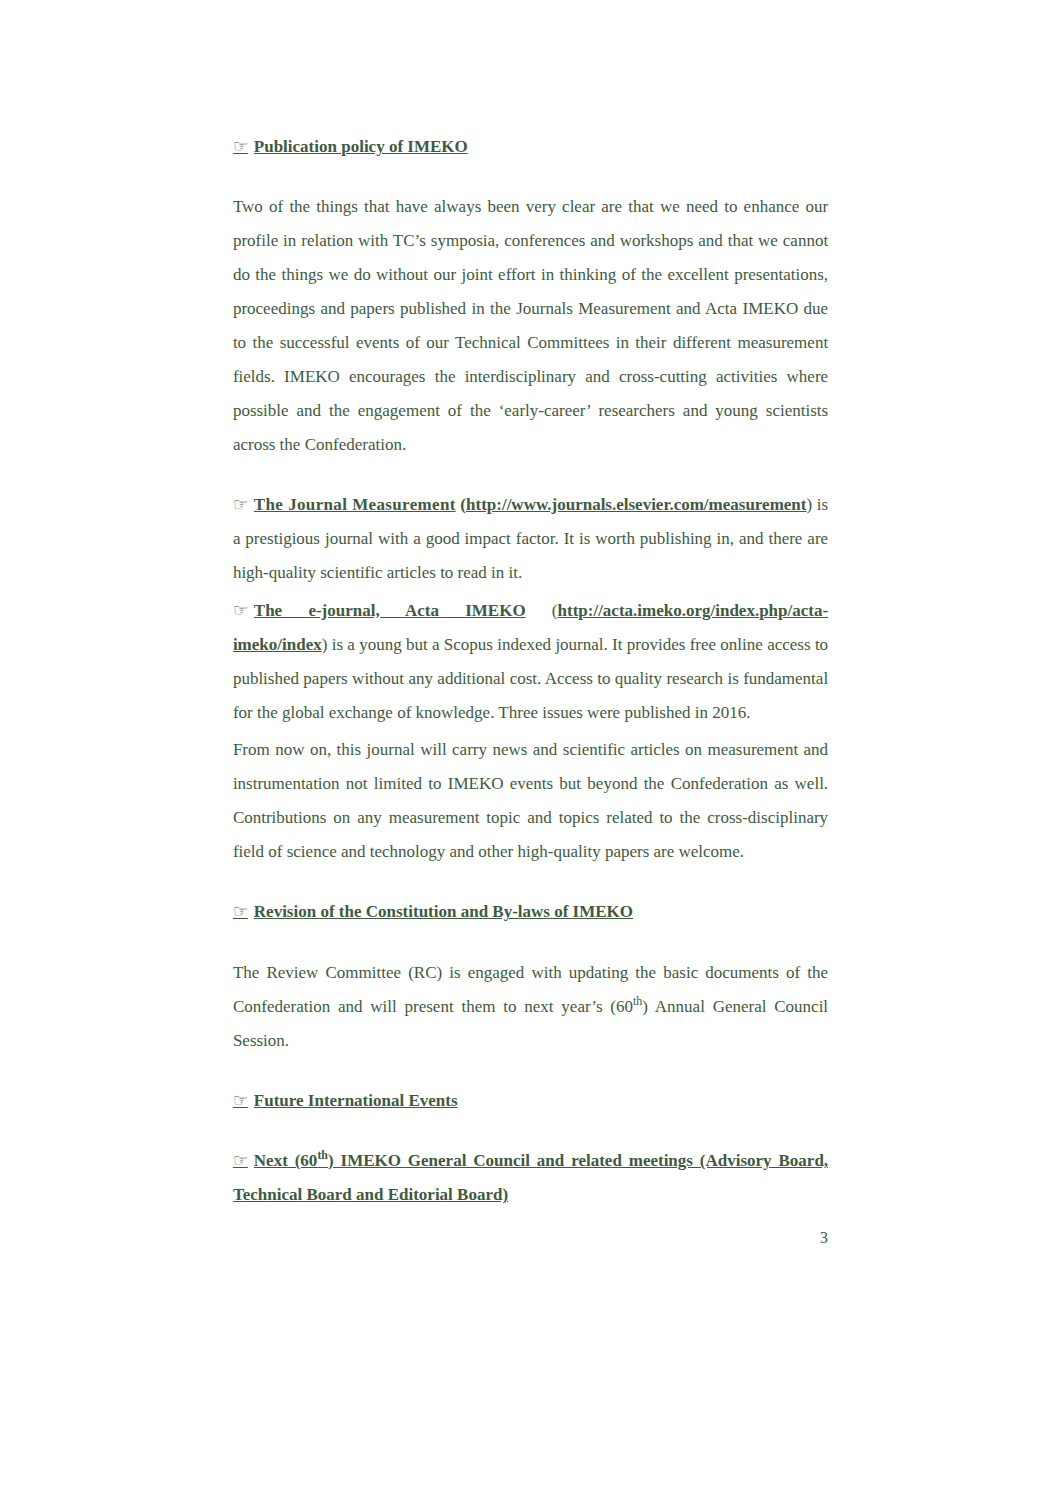☞Publication policy of IMEKO
Two of the things that have always been very clear are that we need to enhance our profile in relation with TC’s symposia, conferences and workshops and that we cannot do the things we do without our joint effort in thinking of the excellent presentations, proceedings and papers published in the Journals Measurement and Acta IMEKO due to the successful events of our Technical Committees in their different measurement fields. IMEKO encourages the interdisciplinary and cross-cutting activities where possible and the engagement of the ‘early-career’ researchers and young scientists across the Confederation.
☞The Journal Measurement (http://www.journals.elsevier.com/measurement) is a prestigious journal with a good impact factor. It is worth publishing in, and there are high-quality scientific articles to read in it.
☞The e-journal, Acta IMEKO (http://acta.imeko.org/index.php/acta-imeko/index) is a young but a Scopus indexed journal. It provides free online access to published papers without any additional cost. Access to quality research is fundamental for the global exchange of knowledge. Three issues were published in 2016.
From now on, this journal will carry news and scientific articles on measurement and instrumentation not limited to IMEKO events but beyond the Confederation as well. Contributions on any measurement topic and topics related to the cross-disciplinary field of science and technology and other high-quality papers are welcome.
☞Revision of the Constitution and By-laws of IMEKO
The Review Committee (RC) is engaged with updating the basic documents of the Confederation and will present them to next year’s (60th) Annual General Council Session.
☞Future International Events
☞Next (60th) IMEKO General Council and related meetings (Advisory Board, Technical Board and Editorial Board)
3